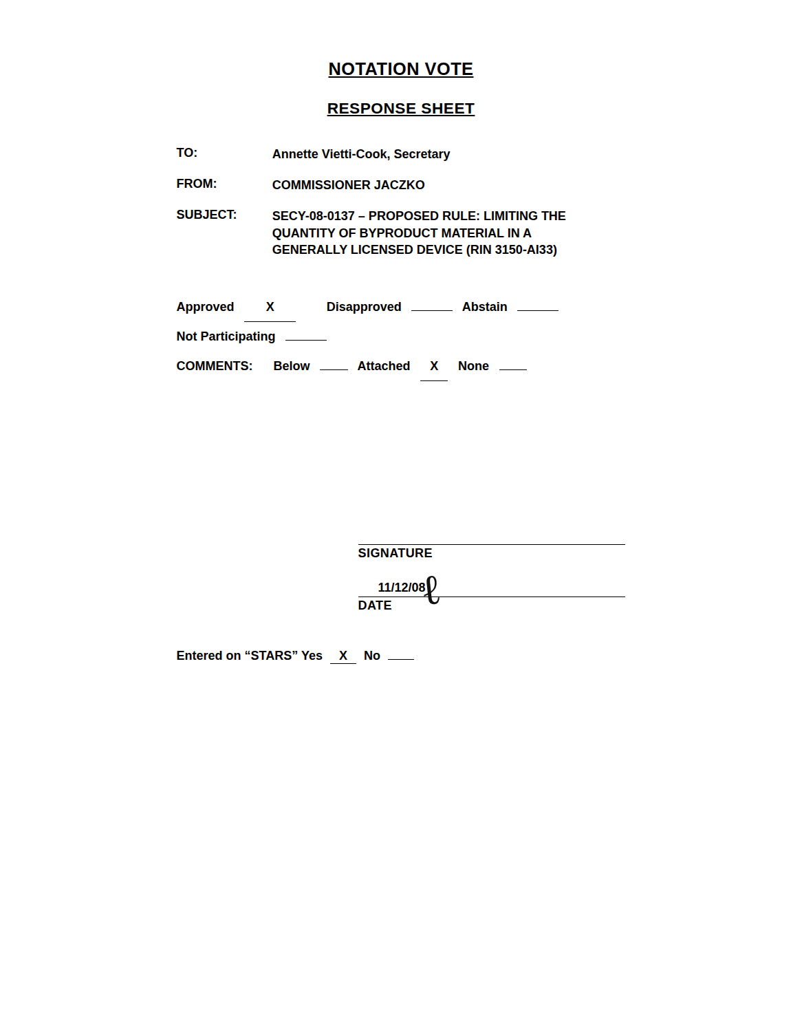NOTATION VOTE
RESPONSE SHEET
| TO: | Annette Vietti-Cook, Secretary |
| FROM: | COMMISSIONER JACZKO |
| SUBJECT: | SECY-08-0137 – PROPOSED RULE: LIMITING THE QUANTITY OF BYPRODUCT MATERIAL IN A GENERALLY LICENSED DEVICE (RIN 3150-AI33) |
Approved X Disapproved Abstain
Not Participating
COMMENTS: Below Attached X None
ℓ
SIGNATURE
11/12/08
DATE
Entered on “STARS” Yes X No